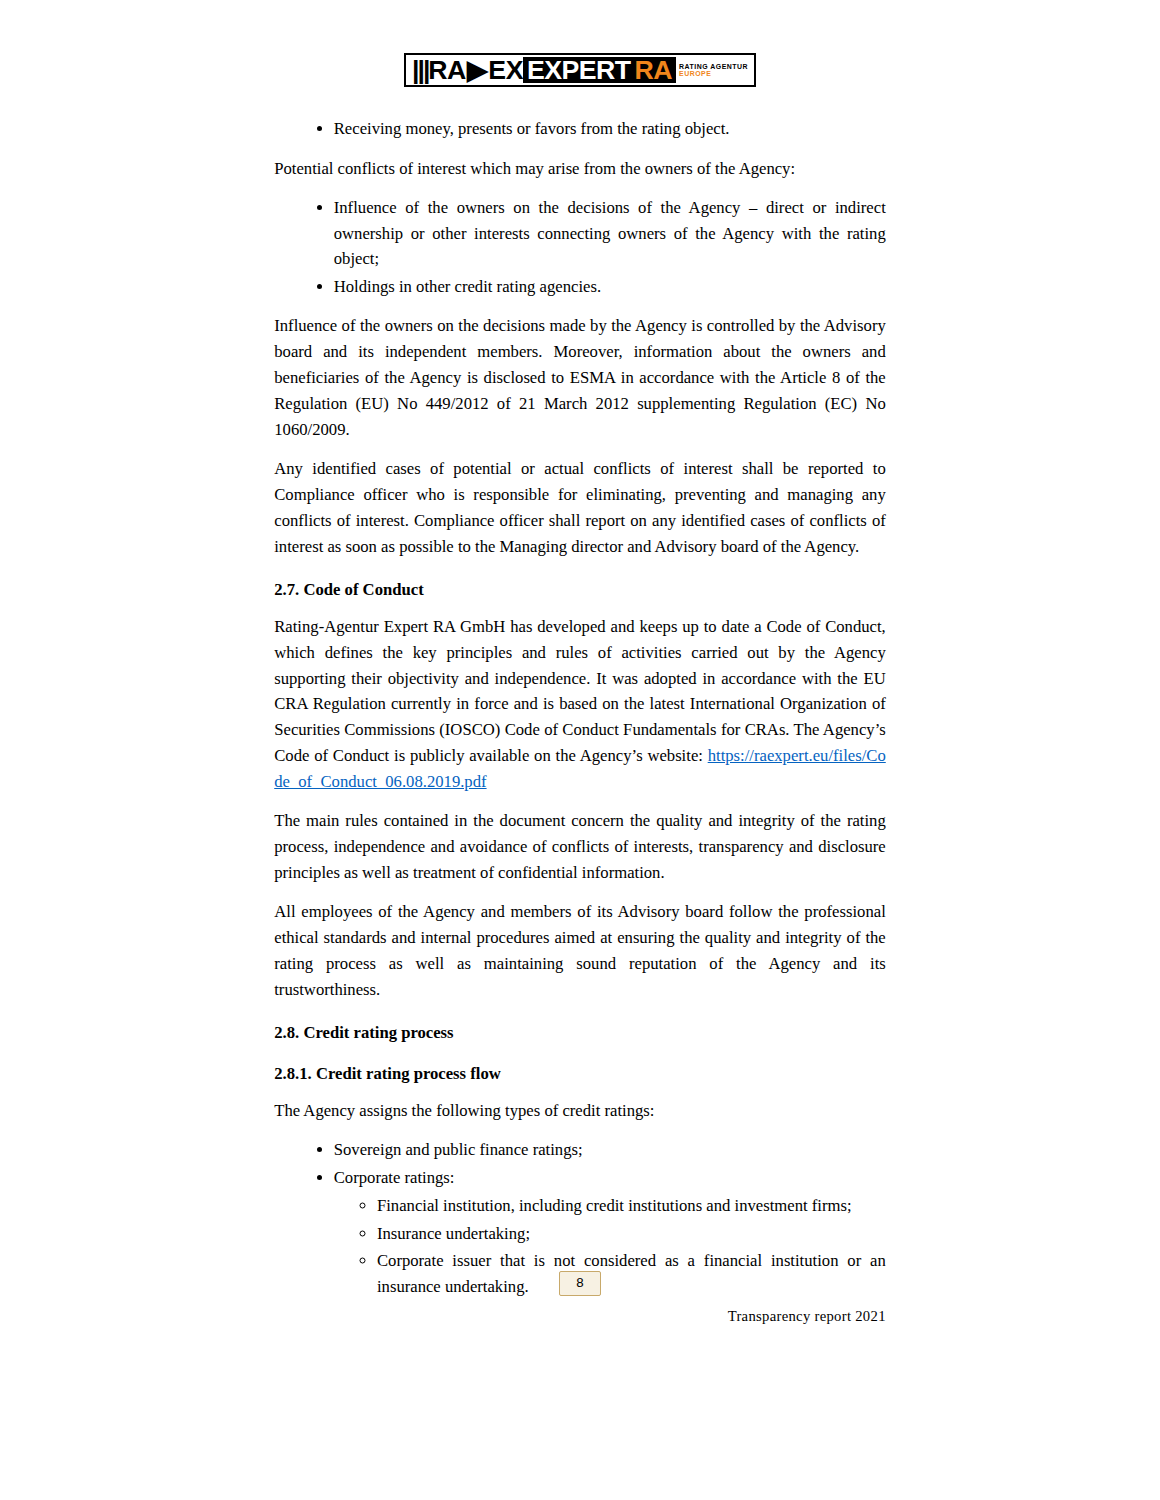|||RA▶EX EXPERT RA RATING AGENTUR EUROPE
Receiving money, presents or favors from the rating object.
Potential conflicts of interest which may arise from the owners of the Agency:
Influence of the owners on the decisions of the Agency – direct or indirect ownership or other interests connecting owners of the Agency with the rating object;
Holdings in other credit rating agencies.
Influence of the owners on the decisions made by the Agency is controlled by the Advisory board and its independent members. Moreover, information about the owners and beneficiaries of the Agency is disclosed to ESMA in accordance with the Article 8 of the Regulation (EU) No 449/2012 of 21 March 2012 supplementing Regulation (EC) No 1060/2009.
Any identified cases of potential or actual conflicts of interest shall be reported to Compliance officer who is responsible for eliminating, preventing and managing any conflicts of interest. Compliance officer shall report on any identified cases of conflicts of interest as soon as possible to the Managing director and Advisory board of the Agency.
2.7. Code of Conduct
Rating-Agentur Expert RA GmbH has developed and keeps up to date a Code of Conduct, which defines the key principles and rules of activities carried out by the Agency supporting their objectivity and independence. It was adopted in accordance with the EU CRA Regulation currently in force and is based on the latest International Organization of Securities Commissions (IOSCO) Code of Conduct Fundamentals for CRAs. The Agency’s Code of Conduct is publicly available on the Agency’s website: https://raexpert.eu/files/Code_of_Conduct_06.08.2019.pdf
The main rules contained in the document concern the quality and integrity of the rating process, independence and avoidance of conflicts of interests, transparency and disclosure principles as well as treatment of confidential information.
All employees of the Agency and members of its Advisory board follow the professional ethical standards and internal procedures aimed at ensuring the quality and integrity of the rating process as well as maintaining sound reputation of the Agency and its trustworthiness.
2.8. Credit rating process
2.8.1. Credit rating process flow
The Agency assigns the following types of credit ratings:
Sovereign and public finance ratings;
Corporate ratings:
Financial institution, including credit institutions and investment firms;
Insurance undertaking;
Corporate issuer that is not considered as a financial institution or an insurance undertaking.
8
Transparency report 2021